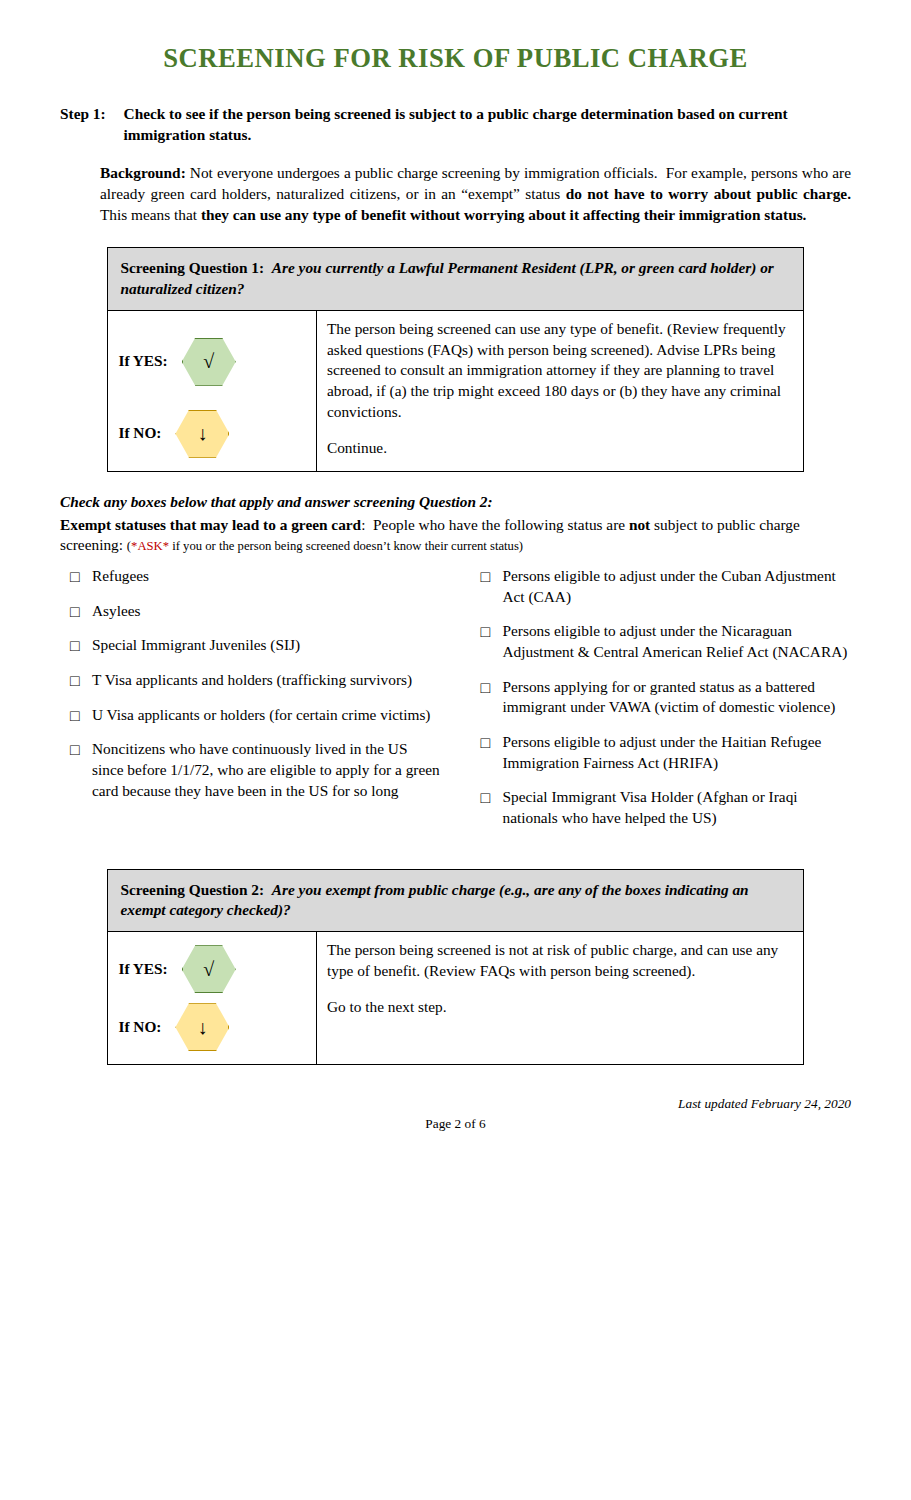SCREENING FOR RISK OF PUBLIC CHARGE
Step 1:
Check to see if the person being screened is subject to a public charge determination based on current immigration status.
Background: Not everyone undergoes a public charge screening by immigration officials. For example, persons who are already green card holders, naturalized citizens, or in an “exempt” status do not have to worry about public charge. This means that they can use any type of benefit without worrying about it affecting their immigration status.
| Screening Question 1: Are you currently a Lawful Permanent Resident (LPR, or green card holder) or naturalized citizen? |
| --- |
| If YES: √ If NO: ↓ | The person being screened can use any type of benefit. (Review frequently asked questions (FAQs) with person being screened). Advise LPRs being screened to consult an immigration attorney if they are planning to travel abroad, if (a) the trip might exceed 180 days or (b) they have any criminal convictions. Continue. |
Check any boxes below that apply and answer screening Question 2:
Exempt statuses that may lead to a green card: People who have the following status are not subject to public charge screening: (*ASK* if you or the person being screened doesn’t know their current status)
Refugees
Asylees
Special Immigrant Juveniles (SIJ)
T Visa applicants and holders (trafficking survivors)
U Visa applicants or holders (for certain crime victims)
Noncitizens who have continuously lived in the US since before 1/1/72, who are eligible to apply for a green card because they have been in the US for so long
Persons eligible to adjust under the Cuban Adjustment Act (CAA)
Persons eligible to adjust under the Nicaraguan Adjustment & Central American Relief Act (NACARA)
Persons applying for or granted status as a battered immigrant under VAWA (victim of domestic violence)
Persons eligible to adjust under the Haitian Refugee Immigration Fairness Act (HRIFA)
Special Immigrant Visa Holder (Afghan or Iraqi nationals who have helped the US)
| Screening Question 2: Are you exempt from public charge (e.g., are any of the boxes indicating an exempt category checked)? |
| --- |
| If YES: √ If NO: ↓ | The person being screened is not at risk of public charge, and can use any type of benefit. (Review FAQs with person being screened). Go to the next step. |
Last updated February 24, 2020
Page 2 of 6